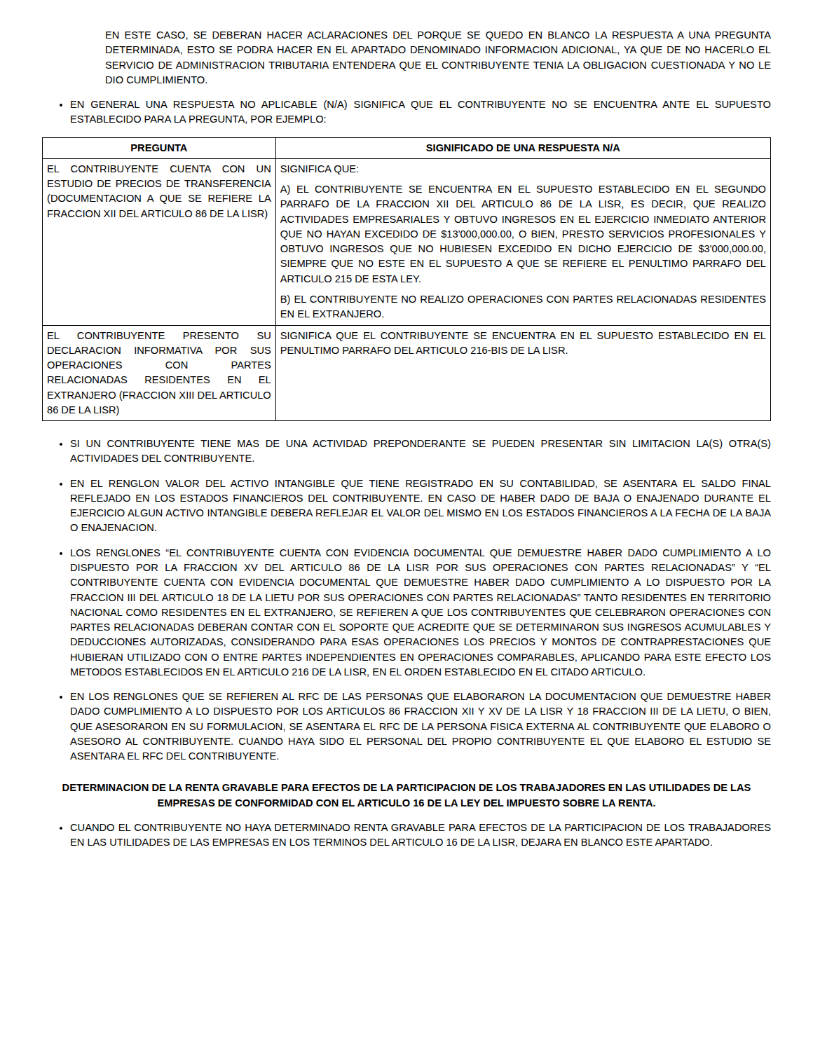EN ESTE CASO, SE DEBERAN HACER ACLARACIONES DEL PORQUE SE QUEDO EN BLANCO LA RESPUESTA A UNA PREGUNTA DETERMINADA, ESTO SE PODRA HACER EN EL APARTADO DENOMINADO INFORMACION ADICIONAL, YA QUE DE NO HACERLO EL SERVICIO DE ADMINISTRACION TRIBUTARIA ENTENDERA QUE EL CONTRIBUYENTE TENIA LA OBLIGACION CUESTIONADA Y NO LE DIO CUMPLIMIENTO.
EN GENERAL UNA RESPUESTA NO APLICABLE (N/A) SIGNIFICA QUE EL CONTRIBUYENTE NO SE ENCUENTRA ANTE EL SUPUESTO ESTABLECIDO PARA LA PREGUNTA, POR EJEMPLO:
| PREGUNTA | SIGNIFICADO DE UNA RESPUESTA N/A |
| --- | --- |
| EL CONTRIBUYENTE CUENTA CON UN ESTUDIO DE PRECIOS DE TRANSFERENCIA (DOCUMENTACION A QUE SE REFIERE LA FRACCION XII DEL ARTICULO 86 DE LA LISR) | SIGNIFICA QUE: A) EL CONTRIBUYENTE SE ENCUENTRA EN EL SUPUESTO ESTABLECIDO EN EL SEGUNDO PARRAFO DE LA FRACCION XII DEL ARTICULO 86 DE LA LISR, ES DECIR, QUE REALIZO ACTIVIDADES EMPRESARIALES Y OBTUVO INGRESOS EN EL EJERCICIO INMEDIATO ANTERIOR QUE NO HAYAN EXCEDIDO DE $13'000,000.00, O BIEN, PRESTO SERVICIOS PROFESIONALES Y OBTUVO INGRESOS QUE NO HUBIESEN EXCEDIDO EN DICHO EJERCICIO DE $3'000,000.00, SIEMPRE QUE NO ESTE EN EL SUPUESTO A QUE SE REFIERE EL PENULTIMO PARRAFO DEL ARTICULO 215 DE ESTA LEY. B) EL CONTRIBUYENTE NO REALIZO OPERACIONES CON PARTES RELACIONADAS RESIDENTES EN EL EXTRANJERO. |
| EL CONTRIBUYENTE PRESENTO SU DECLARACION INFORMATIVA POR SUS OPERACIONES CON PARTES RELACIONADAS RESIDENTES EN EL EXTRANJERO (FRACCION XIII DEL ARTICULO 86 DE LA LISR) | SIGNIFICA QUE EL CONTRIBUYENTE SE ENCUENTRA EN EL SUPUESTO ESTABLECIDO EN EL PENULTIMO PARRAFO DEL ARTICULO 216-BIS DE LA LISR. |
SI UN CONTRIBUYENTE TIENE MAS DE UNA ACTIVIDAD PREPONDERANTE SE PUEDEN PRESENTAR SIN LIMITACION LA(S) OTRA(S) ACTIVIDADES DEL CONTRIBUYENTE.
EN EL RENGLON VALOR DEL ACTIVO INTANGIBLE QUE TIENE REGISTRADO EN SU CONTABILIDAD, SE ASENTARA EL SALDO FINAL REFLEJADO EN LOS ESTADOS FINANCIEROS DEL CONTRIBUYENTE. EN CASO DE HABER DADO DE BAJA O ENAJENADO DURANTE EL EJERCICIO ALGUN ACTIVO INTANGIBLE DEBERA REFLEJAR EL VALOR DEL MISMO EN LOS ESTADOS FINANCIEROS A LA FECHA DE LA BAJA O ENAJENACION.
LOS RENGLONES “EL CONTRIBUYENTE CUENTA CON EVIDENCIA DOCUMENTAL QUE DEMUESTRE HABER DADO CUMPLIMIENTO A LO DISPUESTO POR LA FRACCION XV DEL ARTICULO 86 DE LA LISR POR SUS OPERACIONES CON PARTES RELACIONADAS” Y “EL CONTRIBUYENTE CUENTA CON EVIDENCIA DOCUMENTAL QUE DEMUESTRE HABER DADO CUMPLIMIENTO A LO DISPUESTO POR LA FRACCION III DEL ARTICULO 18 DE LA LIETU POR SUS OPERACIONES CON PARTES RELACIONADAS” TANTO RESIDENTES EN TERRITORIO NACIONAL COMO RESIDENTES EN EL EXTRANJERO, SE REFIEREN A QUE LOS CONTRIBUYENTES QUE CELEBRARON OPERACIONES CON PARTES RELACIONADAS DEBERAN CONTAR CON EL SOPORTE QUE ACREDITE QUE SE DETERMINARON SUS INGRESOS ACUMULABLES Y DEDUCCIONES AUTORIZADAS, CONSIDERANDO PARA ESAS OPERACIONES LOS PRECIOS Y MONTOS DE CONTRAPRESTACIONES QUE HUBIERAN UTILIZADO CON O ENTRE PARTES INDEPENDIENTES EN OPERACIONES COMPARABLES, APLICANDO PARA ESTE EFECTO LOS METODOS ESTABLECIDOS EN EL ARTICULO 216 DE LA LISR, EN EL ORDEN ESTABLECIDO EN EL CITADO ARTICULO.
EN LOS RENGLONES QUE SE REFIEREN AL RFC DE LAS PERSONAS QUE ELABORARON LA DOCUMENTACION QUE DEMUESTRE HABER DADO CUMPLIMIENTO A LO DISPUESTO POR LOS ARTICULOS 86 FRACCION XII Y XV DE LA LISR Y 18 FRACCION III DE LA LIETU, O BIEN, QUE ASESORARON EN SU FORMULACION, SE ASENTARA EL RFC DE LA PERSONA FISICA EXTERNA AL CONTRIBUYENTE QUE ELABORO O ASESORO AL CONTRIBUYENTE. CUANDO HAYA SIDO EL PERSONAL DEL PROPIO CONTRIBUYENTE EL QUE ELABORO EL ESTUDIO SE ASENTARA EL RFC DEL CONTRIBUYENTE.
DETERMINACION DE LA RENTA GRAVABLE PARA EFECTOS DE LA PARTICIPACION DE LOS TRABAJADORES EN LAS UTILIDADES DE LAS EMPRESAS DE CONFORMIDAD CON EL ARTICULO 16 DE LA LEY DEL IMPUESTO SOBRE LA RENTA.
CUANDO EL CONTRIBUYENTE NO HAYA DETERMINADO RENTA GRAVABLE PARA EFECTOS DE LA PARTICIPACION DE LOS TRABAJADORES EN LAS UTILIDADES DE LAS EMPRESAS EN LOS TERMINOS DEL ARTICULO 16 DE LA LISR, DEJARA EN BLANCO ESTE APARTADO.